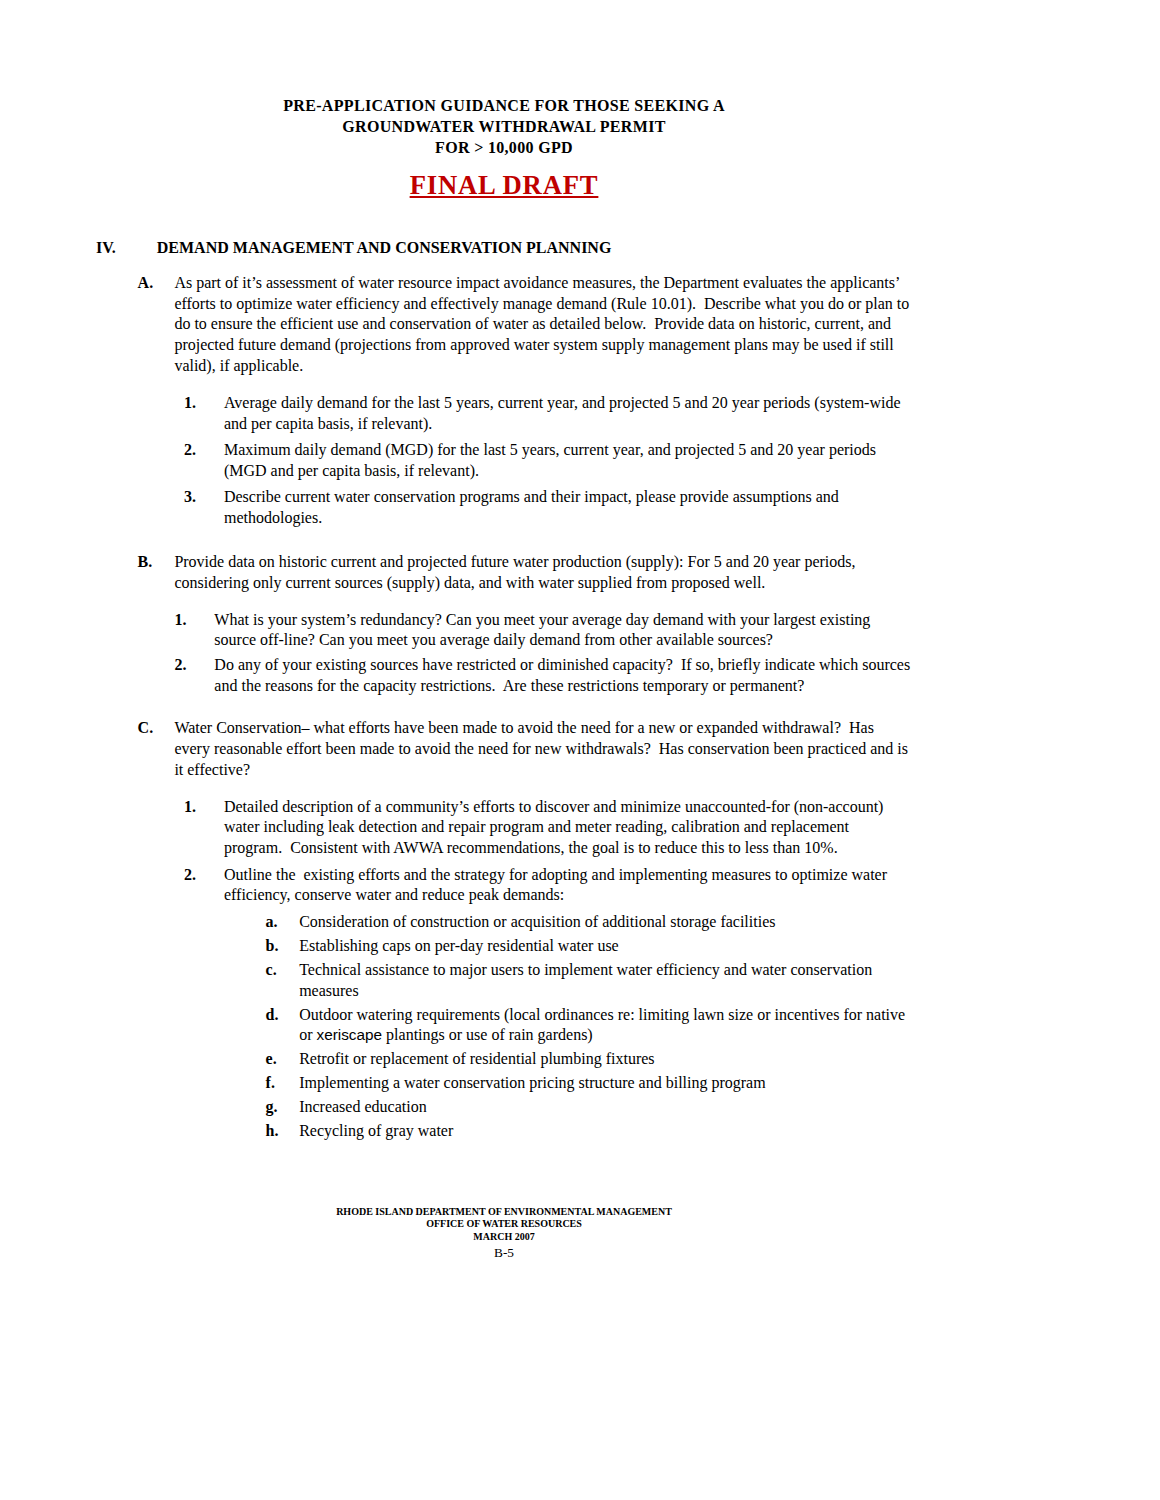Pre-Application Guidance for Those Seeking a Groundwater Withdrawal Permit For > 10,000 GPD FINAL DRAFT
IV. Demand Management and Conservation Planning
A.
As part of it’s assessment of water resource impact avoidance measures, the Department evaluates the applicants’ efforts to optimize water efficiency and effectively manage demand (Rule 10.01). Describe what you do or plan to do to ensure the efficient use and conservation of water as detailed below. Provide data on historic, current, and projected future demand (projections from approved water system supply management plans may be used if still valid), if applicable.
1. Average daily demand for the last 5 years, current year, and projected 5 and 20 year periods (system-wide and per capita basis, if relevant).
2. Maximum daily demand (MGD) for the last 5 years, current year, and projected 5 and 20 year periods (MGD and per capita basis, if relevant).
3. Describe current water conservation programs and their impact, please provide assumptions and methodologies.
B.
Provide data on historic current and projected future water production (supply): For 5 and 20 year periods, considering only current sources (supply) data, and with water supplied from proposed well.
1. What is your system’s redundancy? Can you meet your average day demand with your largest existing source off-line? Can you meet you average daily demand from other available sources?
2. Do any of your existing sources have restricted or diminished capacity? If so, briefly indicate which sources and the reasons for the capacity restrictions. Are these restrictions temporary or permanent?
C.
Water Conservation– what efforts have been made to avoid the need for a new or expanded withdrawal? Has every reasonable effort been made to avoid the need for new withdrawals? Has conservation been practiced and is it effective?
1. Detailed description of a community’s efforts to discover and minimize unaccounted-for (non-account) water including leak detection and repair program and meter reading, calibration and replacement program. Consistent with AWWA recommendations, the goal is to reduce this to less than 10%.
2.
Outline the existing efforts and the strategy for adopting and implementing measures to optimize water efficiency, conserve water and reduce peak demands:
a. Consideration of construction or acquisition of additional storage facilities
b. Establishing caps on per-day residential water use
c. Technical assistance to major users to implement water efficiency and water conservation measures
d. Outdoor watering requirements (local ordinances re: limiting lawn size or incentives for native or xeriscape plantings or use of rain gardens)
e. Retrofit or replacement of residential plumbing fixtures
f. Implementing a water conservation pricing structure and billing program
g. Increased education
h. Recycling of gray water
Rhode Island Department of Environmental Management
Office of Water Resources
March 2007
B-5